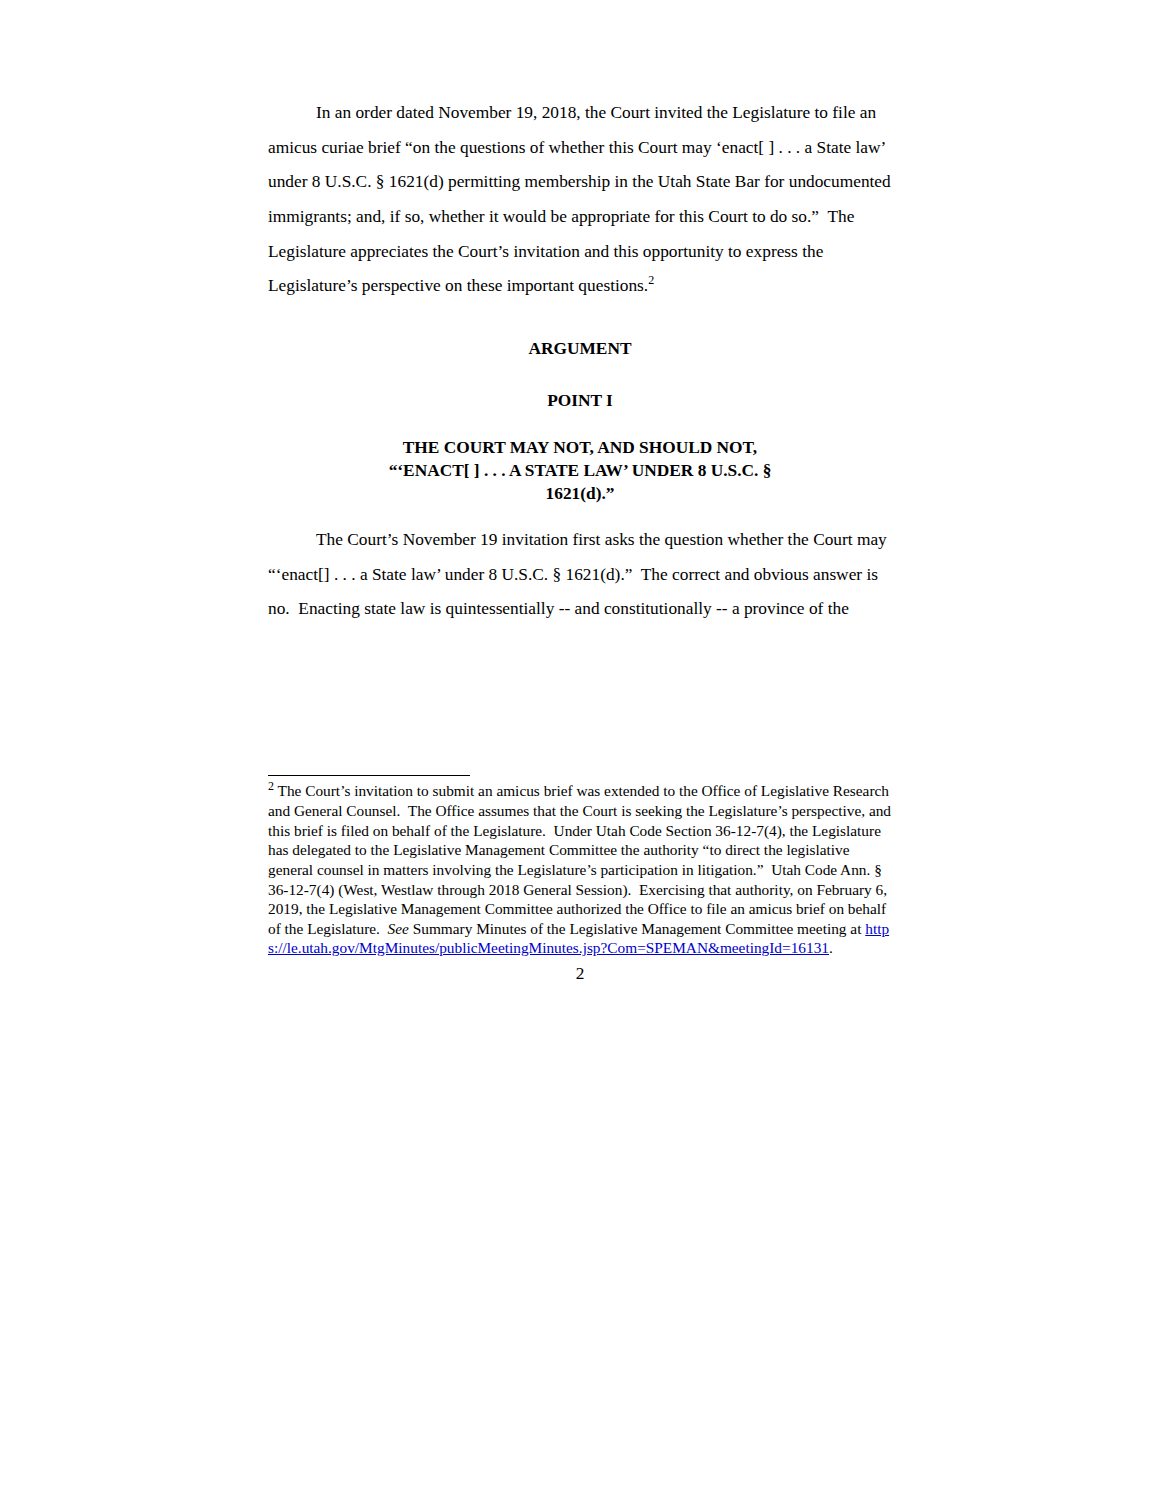In an order dated November 19, 2018, the Court invited the Legislature to file an amicus curiae brief “on the questions of whether this Court may ‘enact[ ] . . . a State law’ under 8 U.S.C. § 1621(d) permitting membership in the Utah State Bar for undocumented immigrants; and, if so, whether it would be appropriate for this Court to do so.” The Legislature appreciates the Court’s invitation and this opportunity to express the Legislature’s perspective on these important questions.2
ARGUMENT
POINT I
THE COURT MAY NOT, AND SHOULD NOT,
“‘ENACT[ ] . . . A STATE LAW’ UNDER 8 U.S.C. § 1621(d).”
The Court’s November 19 invitation first asks the question whether the Court may “‘enact[] . . . a State law’ under 8 U.S.C. § 1621(d).” The correct and obvious answer is no. Enacting state law is quintessentially -- and constitutionally -- a province of the
2 The Court’s invitation to submit an amicus brief was extended to the Office of Legislative Research and General Counsel. The Office assumes that the Court is seeking the Legislature’s perspective, and this brief is filed on behalf of the Legislature. Under Utah Code Section 36-12-7(4), the Legislature has delegated to the Legislative Management Committee the authority “to direct the legislative general counsel in matters involving the Legislature’s participation in litigation.” Utah Code Ann. § 36-12-7(4) (West, Westlaw through 2018 General Session). Exercising that authority, on February 6, 2019, the Legislative Management Committee authorized the Office to file an amicus brief on behalf of the Legislature. See Summary Minutes of the Legislative Management Committee meeting at https://le.utah.gov/MtgMinutes/publicMeetingMinutes.jsp?Com=SPEMAN&meetingId=16131.
2